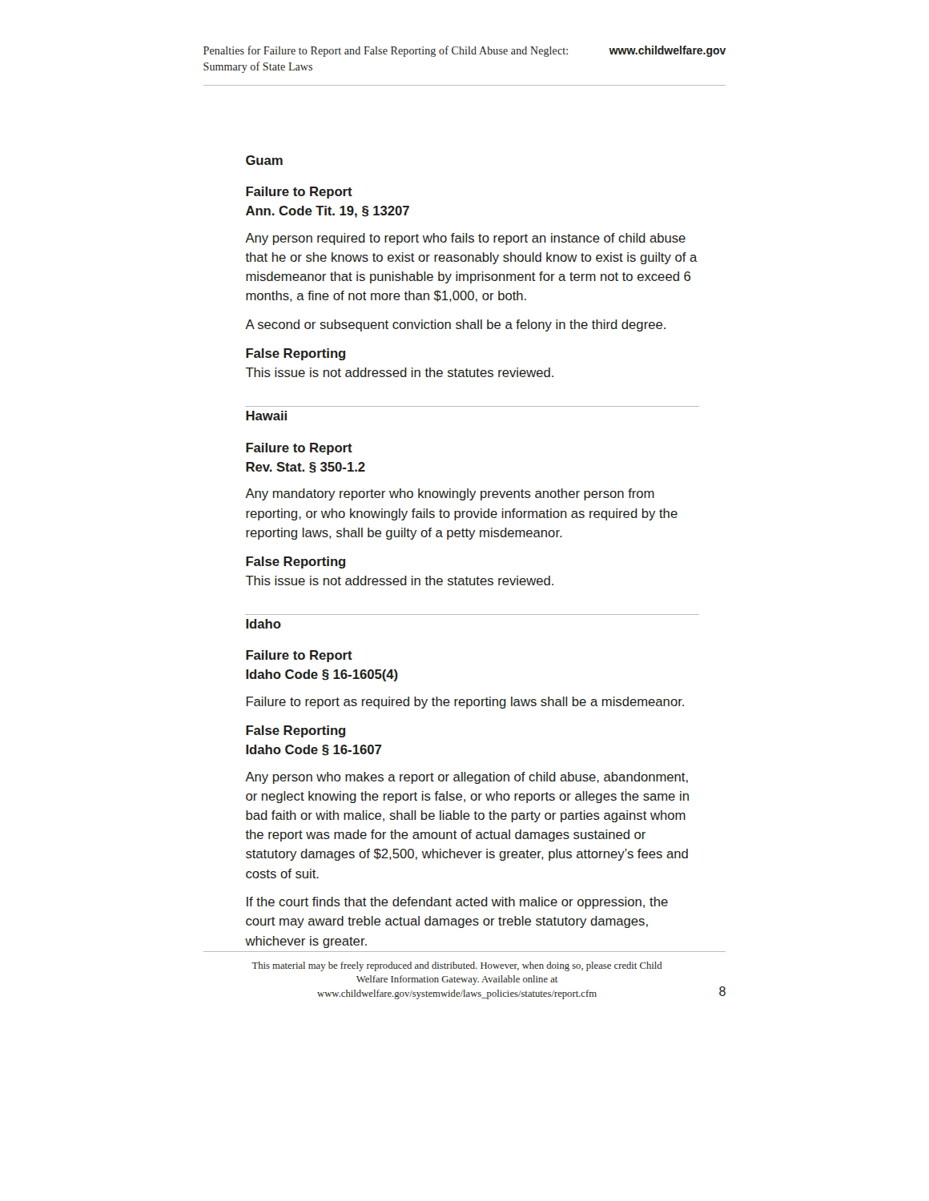Penalties for Failure to Report and False Reporting of Child Abuse and Neglect: Summary of State Laws
www.childwelfare.gov
Guam
Failure to Report
Ann. Code Tit. 19, § 13207
Any person required to report who fails to report an instance of child abuse that he or she knows to exist or reasonably should know to exist is guilty of a misdemeanor that is punishable by imprisonment for a term not to exceed 6 months, a fine of not more than $1,000, or both.
A second or subsequent conviction shall be a felony in the third degree.
False Reporting
This issue is not addressed in the statutes reviewed.
Hawaii
Failure to Report
Rev. Stat. § 350-1.2
Any mandatory reporter who knowingly prevents another person from reporting, or who knowingly fails to provide information as required by the reporting laws, shall be guilty of a petty misdemeanor.
False Reporting
This issue is not addressed in the statutes reviewed.
Idaho
Failure to Report
Idaho Code § 16-1605(4)
Failure to report as required by the reporting laws shall be a misdemeanor.
False Reporting
Idaho Code § 16-1607
Any person who makes a report or allegation of child abuse, abandonment, or neglect knowing the report is false, or who reports or alleges the same in bad faith or with malice, shall be liable to the party or parties against whom the report was made for the amount of actual damages sustained or statutory damages of $2,500, whichever is greater, plus attorney’s fees and costs of suit.
If the court finds that the defendant acted with malice or oppression, the court may award treble actual damages or treble statutory damages, whichever is greater.
This material may be freely reproduced and distributed. However, when doing so, please credit Child Welfare Information Gateway. Available online at www.childwelfare.gov/systemwide/laws_policies/statutes/report.cfm
8